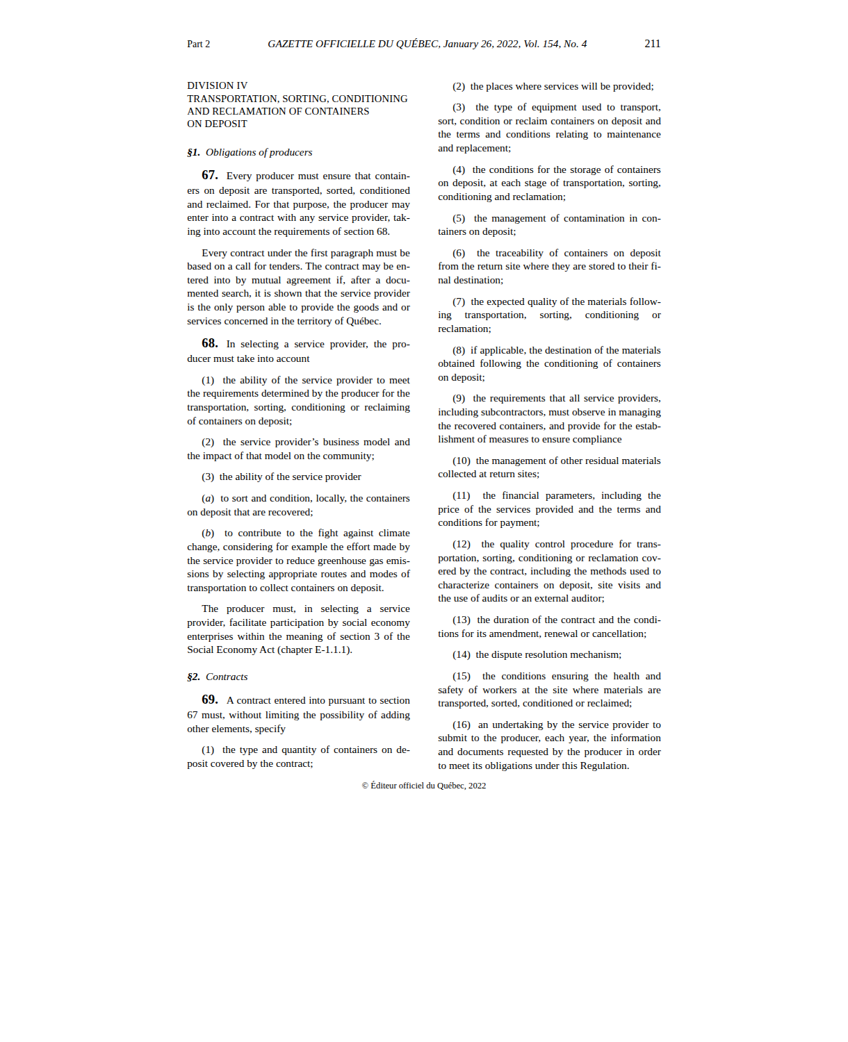Part 2
GAZETTE OFFICIELLE DU QUÉBEC, January 26, 2022, Vol. 154, No. 4
211
DIVISION IV
TRANSPORTATION, SORTING, CONDITIONING
AND RECLAMATION OF CONTAINERS
ON DEPOSIT
§1. Obligations of producers
67. Every producer must ensure that containers on deposit are transported, sorted, conditioned and reclaimed. For that purpose, the producer may enter into a contract with any service provider, taking into account the requirements of section 68.
Every contract under the first paragraph must be based on a call for tenders. The contract may be entered into by mutual agreement if, after a documented search, it is shown that the service provider is the only person able to provide the goods and or services concerned in the territory of Québec.
68. In selecting a service provider, the producer must take into account
(1) the ability of the service provider to meet the requirements determined by the producer for the transportation, sorting, conditioning or reclaiming of containers on deposit;
(2) the service provider’s business model and the impact of that model on the community;
(3) the ability of the service provider
(a) to sort and condition, locally, the containers on deposit that are recovered;
(b) to contribute to the fight against climate change, considering for example the effort made by the service provider to reduce greenhouse gas emissions by selecting appropriate routes and modes of transportation to collect containers on deposit.
The producer must, in selecting a service provider, facilitate participation by social economy enterprises within the meaning of section 3 of the Social Economy Act (chapter E-1.1.1).
§2. Contracts
69. A contract entered into pursuant to section 67 must, without limiting the possibility of adding other elements, specify
(1) the type and quantity of containers on deposit covered by the contract;
(2) the places where services will be provided;
(3) the type of equipment used to transport, sort, condition or reclaim containers on deposit and the terms and conditions relating to maintenance and replacement;
(4) the conditions for the storage of containers on deposit, at each stage of transportation, sorting, conditioning and reclamation;
(5) the management of contamination in containers on deposit;
(6) the traceability of containers on deposit from the return site where they are stored to their final destination;
(7) the expected quality of the materials following transportation, sorting, conditioning or reclamation;
(8) if applicable, the destination of the materials obtained following the conditioning of containers on deposit;
(9) the requirements that all service providers, including subcontractors, must observe in managing the recovered containers, and provide for the establishment of measures to ensure compliance
(10) the management of other residual materials collected at return sites;
(11) the financial parameters, including the price of the services provided and the terms and conditions for payment;
(12) the quality control procedure for transportation, sorting, conditioning or reclamation covered by the contract, including the methods used to characterize containers on deposit, site visits and the use of audits or an external auditor;
(13) the duration of the contract and the conditions for its amendment, renewal or cancellation;
(14) the dispute resolution mechanism;
(15) the conditions ensuring the health and safety of workers at the site where materials are transported, sorted, conditioned or reclaimed;
(16) an undertaking by the service provider to submit to the producer, each year, the information and documents requested by the producer in order to meet its obligations under this Regulation.
© Éditeur officiel du Québec, 2022